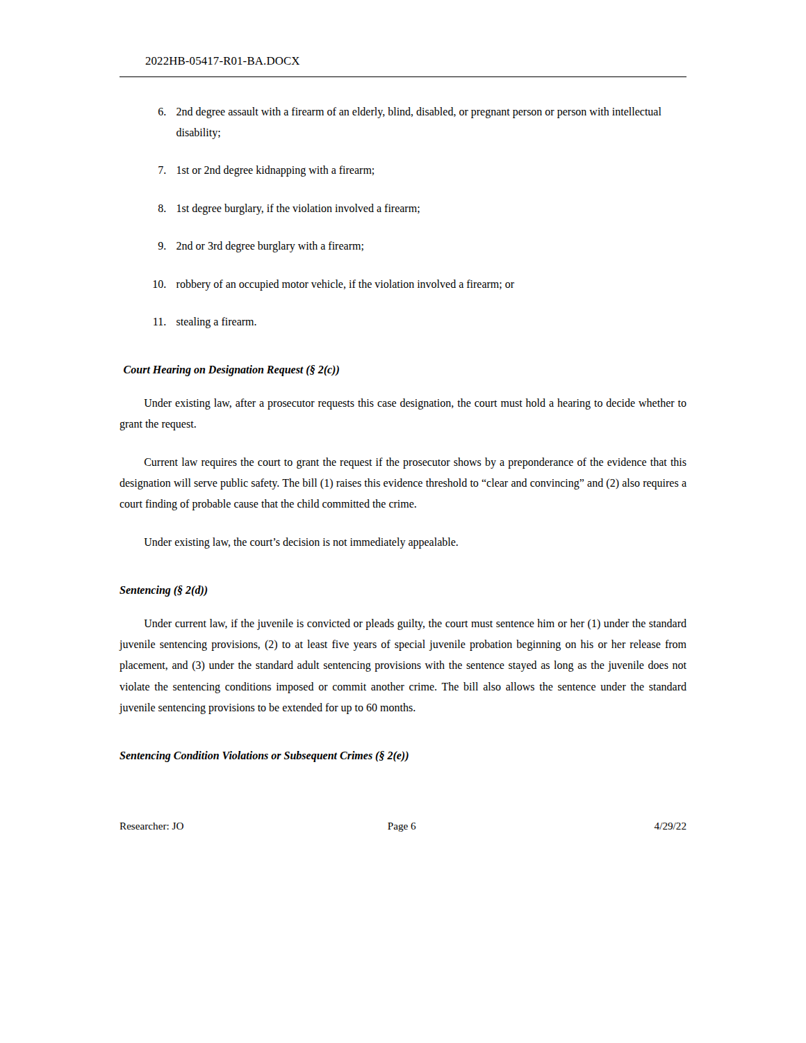2022HB-05417-R01-BA.DOCX
6. 2nd degree assault with a firearm of an elderly, blind, disabled, or pregnant person or person with intellectual disability;
7. 1st or 2nd degree kidnapping with a firearm;
8. 1st degree burglary, if the violation involved a firearm;
9. 2nd or 3rd degree burglary with a firearm;
10. robbery of an occupied motor vehicle, if the violation involved a firearm; or
11. stealing a firearm.
Court Hearing on Designation Request (§ 2(c))
Under existing law, after a prosecutor requests this case designation, the court must hold a hearing to decide whether to grant the request.
Current law requires the court to grant the request if the prosecutor shows by a preponderance of the evidence that this designation will serve public safety. The bill (1) raises this evidence threshold to “clear and convincing” and (2) also requires a court finding of probable cause that the child committed the crime.
Under existing law, the court’s decision is not immediately appealable.
Sentencing (§ 2(d))
Under current law, if the juvenile is convicted or pleads guilty, the court must sentence him or her (1) under the standard juvenile sentencing provisions, (2) to at least five years of special juvenile probation beginning on his or her release from placement, and (3) under the standard adult sentencing provisions with the sentence stayed as long as the juvenile does not violate the sentencing conditions imposed or commit another crime. The bill also allows the sentence under the standard juvenile sentencing provisions to be extended for up to 60 months.
Sentencing Condition Violations or Subsequent Crimes (§ 2(e))
Researcher: JO Page 6 4/29/22